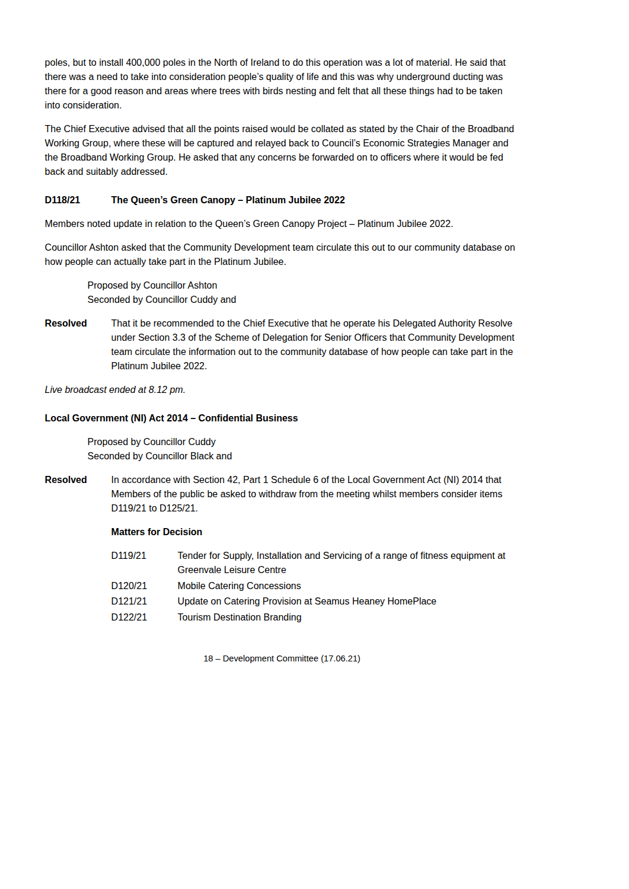poles, but to install 400,000 poles in the North of Ireland to do this operation was a lot of material. He said that there was a need to take into consideration people’s quality of life and this was why underground ducting was there for a good reason and areas where trees with birds nesting and felt that all these things had to be taken into consideration.
The Chief Executive advised that all the points raised would be collated as stated by the Chair of the Broadband Working Group, where these will be captured and relayed back to Council’s Economic Strategies Manager and the Broadband Working Group. He asked that any concerns be forwarded on to officers where it would be fed back and suitably addressed.
D118/21 The Queen’s Green Canopy – Platinum Jubilee 2022
Members noted update in relation to the Queen’s Green Canopy Project – Platinum Jubilee 2022.
Councillor Ashton asked that the Community Development team circulate this out to our community database on how people can actually take part in the Platinum Jubilee.
Proposed by Councillor Ashton
Seconded by Councillor Cuddy and
Resolved
That it be recommended to the Chief Executive that he operate his Delegated Authority Resolve under Section 3.3 of the Scheme of Delegation for Senior Officers that Community Development team circulate the information out to the community database of how people can take part in the Platinum Jubilee 2022.
Live broadcast ended at 8.12 pm.
Local Government (NI) Act 2014 – Confidential Business
Proposed by Councillor Cuddy
Seconded by Councillor Black and
Resolved
In accordance with Section 42, Part 1 Schedule 6 of the Local Government Act (NI) 2014 that Members of the public be asked to withdraw from the meeting whilst members consider items D119/21 to D125/21.
Matters for Decision
| D119/21 | Tender for Supply, Installation and Servicing of a range of fitness equipment at Greenvale Leisure Centre |
| D120/21 | Mobile Catering Concessions |
| D121/21 | Update on Catering Provision at Seamus Heaney HomePlace |
| D122/21 | Tourism Destination Branding |
18 – Development Committee (17.06.21)